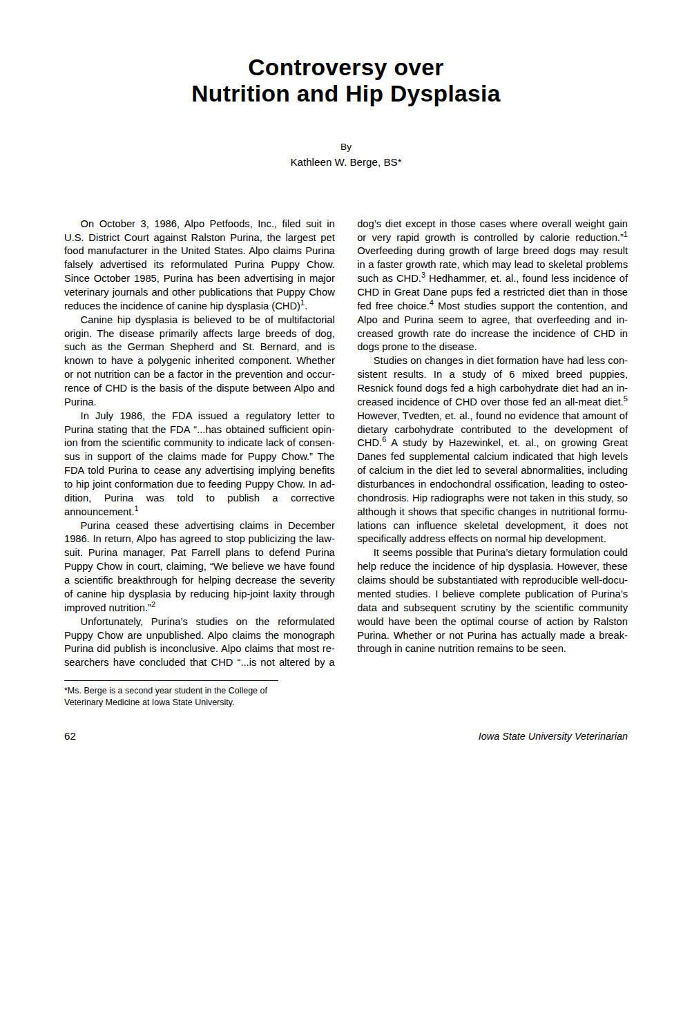Controversy over
Nutrition and Hip Dysplasia
By Kathleen W. Berge, BS*
On October 3, 1986, Alpo Petfoods, Inc., filed suit in U.S. District Court against Ralston Purina, the largest pet food manufacturer in the United States. Alpo claims Purina falsely advertised its reformulated Purina Puppy Chow. Since October 1985, Purina has been advertising in major veterinary journals and other publications that Puppy Chow reduces the incidence of canine hip dysplasia (CHD)1.
Canine hip dysplasia is believed to be of multifactorial origin. The disease primarily affects large breeds of dog, such as the German Shepherd and St. Bernard, and is known to have a polygenic inherited component. Whether or not nutrition can be a factor in the prevention and occurrence of CHD is the basis of the dispute between Alpo and Purina.
In July 1986, the FDA issued a regulatory letter to Purina stating that the FDA “...has obtained sufficient opinion from the scientific community to indicate lack of consensus in support of the claims made for Puppy Chow.” The FDA told Purina to cease any advertising implying benefits to hip joint conformation due to feeding Puppy Chow. In addition, Purina was told to publish a corrective announcement.1
Purina ceased these advertising claims in December 1986. In return, Alpo has agreed to stop publicizing the lawsuit. Purina manager, Pat Farrell plans to defend Purina Puppy Chow in court, claiming, “We believe we have found a scientific breakthrough for helping decrease the severity of canine hip dysplasia by reducing hip-joint laxity through improved nutrition.”2
Unfortunately, Purina’s studies on the reformulated Puppy Chow are unpublished. Alpo claims the monograph Purina did publish is inconclusive. Alpo claims that most researchers have concluded that CHD “...is not altered by a dog’s diet except in those cases where overall weight gain or very rapid growth is controlled by calorie reduction.”1 Overfeeding during growth of large breed dogs may result in a faster growth rate, which may lead to skeletal problems such as CHD.3 Hedhammer, et. al., found less incidence of CHD in Great Dane pups fed a restricted diet than in those fed free choice.4 Most studies support the contention, and Alpo and Purina seem to agree, that overfeeding and increased growth rate do increase the incidence of CHD in dogs prone to the disease.
Studies on changes in diet formation have had less consistent results. In a study of 6 mixed breed puppies, Resnick found dogs fed a high carbohydrate diet had an increased incidence of CHD over those fed an all-meat diet.5 However, Tvedten, et. al., found no evidence that amount of dietary carbohydrate contributed to the development of CHD.6 A study by Hazewinkel, et. al., on growing Great Danes fed supplemental calcium indicated that high levels of calcium in the diet led to several abnormalities, including disturbances in endochondral ossification, leading to osteochondrosis. Hip radiographs were not taken in this study, so although it shows that specific changes in nutritional formulations can influence skeletal development, it does not specifically address effects on normal hip development.
It seems possible that Purina’s dietary formulation could help reduce the incidence of hip dysplasia. However, these claims should be substantiated with reproducible well-documented studies. I believe complete publication of Purina’s data and subsequent scrutiny by the scientific community would have been the optimal course of action by Ralston Purina. Whether or not Purina has actually made a breakthrough in canine nutrition remains to be seen.
*Ms. Berge is a second year student in the College of Veterinary Medicine at Iowa State University.
62 Iowa State University Veterinarian